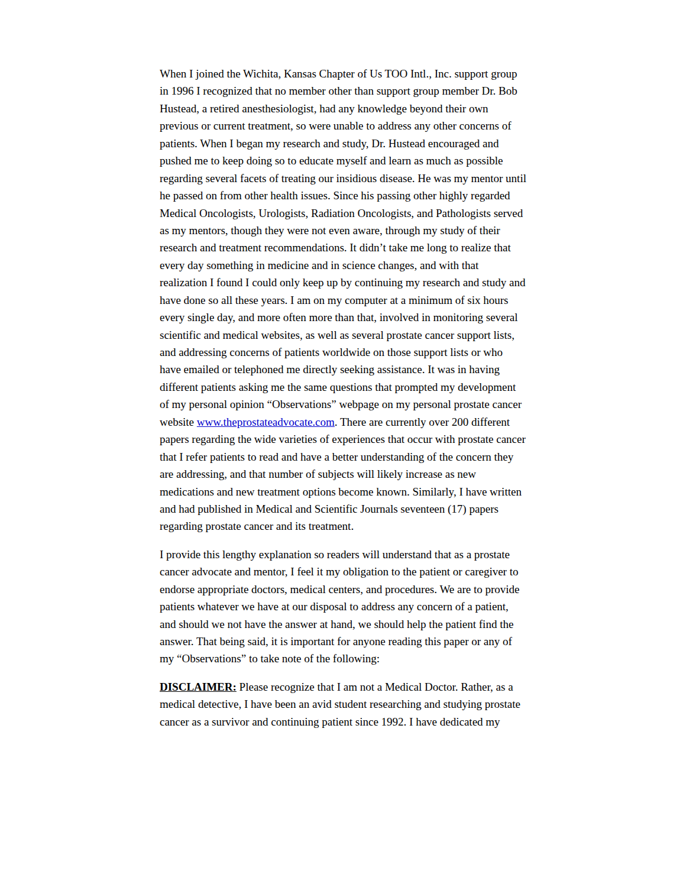When I joined the Wichita, Kansas Chapter of Us TOO Intl., Inc. support group in 1996 I recognized that no member other than support group member Dr. Bob Hustead, a retired anesthesiologist, had any knowledge beyond their own previous or current treatment, so were unable to address any other concerns of patients. When I began my research and study, Dr. Hustead encouraged and pushed me to keep doing so to educate myself and learn as much as possible regarding several facets of treating our insidious disease. He was my mentor until he passed on from other health issues. Since his passing other highly regarded Medical Oncologists, Urologists, Radiation Oncologists, and Pathologists served as my mentors, though they were not even aware, through my study of their research and treatment recommendations. It didn’t take me long to realize that every day something in medicine and in science changes, and with that realization I found I could only keep up by continuing my research and study and have done so all these years. I am on my computer at a minimum of six hours every single day, and more often more than that, involved in monitoring several scientific and medical websites, as well as several prostate cancer support lists, and addressing concerns of patients worldwide on those support lists or who have emailed or telephoned me directly seeking assistance. It was in having different patients asking me the same questions that prompted my development of my personal opinion “Observations” webpage on my personal prostate cancer website www.theprostateadvocate.com. There are currently over 200 different papers regarding the wide varieties of experiences that occur with prostate cancer that I refer patients to read and have a better understanding of the concern they are addressing, and that number of subjects will likely increase as new medications and new treatment options become known. Similarly, I have written and had published in Medical and Scientific Journals seventeen (17) papers regarding prostate cancer and its treatment.
I provide this lengthy explanation so readers will understand that as a prostate cancer advocate and mentor, I feel it my obligation to the patient or caregiver to endorse appropriate doctors, medical centers, and procedures. We are to provide patients whatever we have at our disposal to address any concern of a patient, and should we not have the answer at hand, we should help the patient find the answer. That being said, it is important for anyone reading this paper or any of my “Observations” to take note of the following:
DISCLAIMER: Please recognize that I am not a Medical Doctor. Rather, as a medical detective, I have been an avid student researching and studying prostate cancer as a survivor and continuing patient since 1992. I have dedicated my